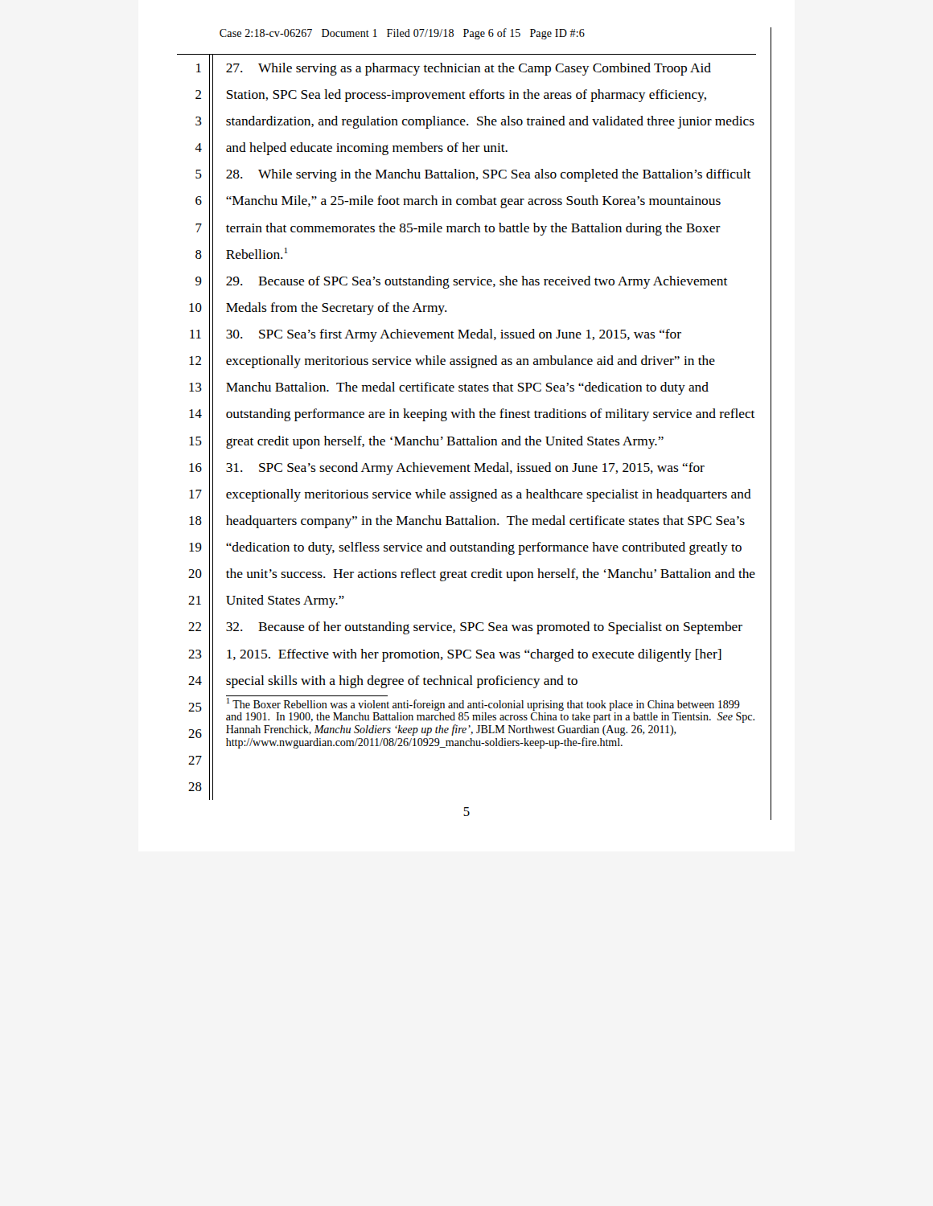Case 2:18-cv-06267 Document 1 Filed 07/19/18 Page 6 of 15 Page ID #:6
1
2
3
4
5
6
7
8
9
10
11
12
13
14
15
16
17
18
19
20
21
22
23
24
25
26
27
28
27. While serving as a pharmacy technician at the Camp Casey Combined Troop Aid Station, SPC Sea led process-improvement efforts in the areas of pharmacy efficiency, standardization, and regulation compliance. She also trained and validated three junior medics and helped educate incoming members of her unit.
28. While serving in the Manchu Battalion, SPC Sea also completed the Battalion’s difficult “Manchu Mile,” a 25-mile foot march in combat gear across South Korea’s mountainous terrain that commemorates the 85-mile march to battle by the Battalion during the Boxer Rebellion.1
29. Because of SPC Sea’s outstanding service, she has received two Army Achievement Medals from the Secretary of the Army.
30. SPC Sea’s first Army Achievement Medal, issued on June 1, 2015, was “for exceptionally meritorious service while assigned as an ambulance aid and driver” in the Manchu Battalion. The medal certificate states that SPC Sea’s “dedication to duty and outstanding performance are in keeping with the finest traditions of military service and reflect great credit upon herself, the ‘Manchu’ Battalion and the United States Army.”
31. SPC Sea’s second Army Achievement Medal, issued on June 17, 2015, was “for exceptionally meritorious service while assigned as a healthcare specialist in headquarters and headquarters company” in the Manchu Battalion. The medal certificate states that SPC Sea’s “dedication to duty, selfless service and outstanding performance have contributed greatly to the unit’s success. Her actions reflect great credit upon herself, the ‘Manchu’ Battalion and the United States Army.”
32. Because of her outstanding service, SPC Sea was promoted to Specialist on September 1, 2015. Effective with her promotion, SPC Sea was “charged to execute diligently [her] special skills with a high degree of technical proficiency and to
1 The Boxer Rebellion was a violent anti-foreign and anti-colonial uprising that took place in China between 1899 and 1901. In 1900, the Manchu Battalion marched 85 miles across China to take part in a battle in Tientsin. See Spc. Hannah Frenchick, Manchu Soldiers ‘keep up the fire’, JBLM Northwest Guardian (Aug. 26, 2011), http://www.nwguardian.com/2011/08/26/10929_manchu-soldiers-keep-up-the-fire.html.
5